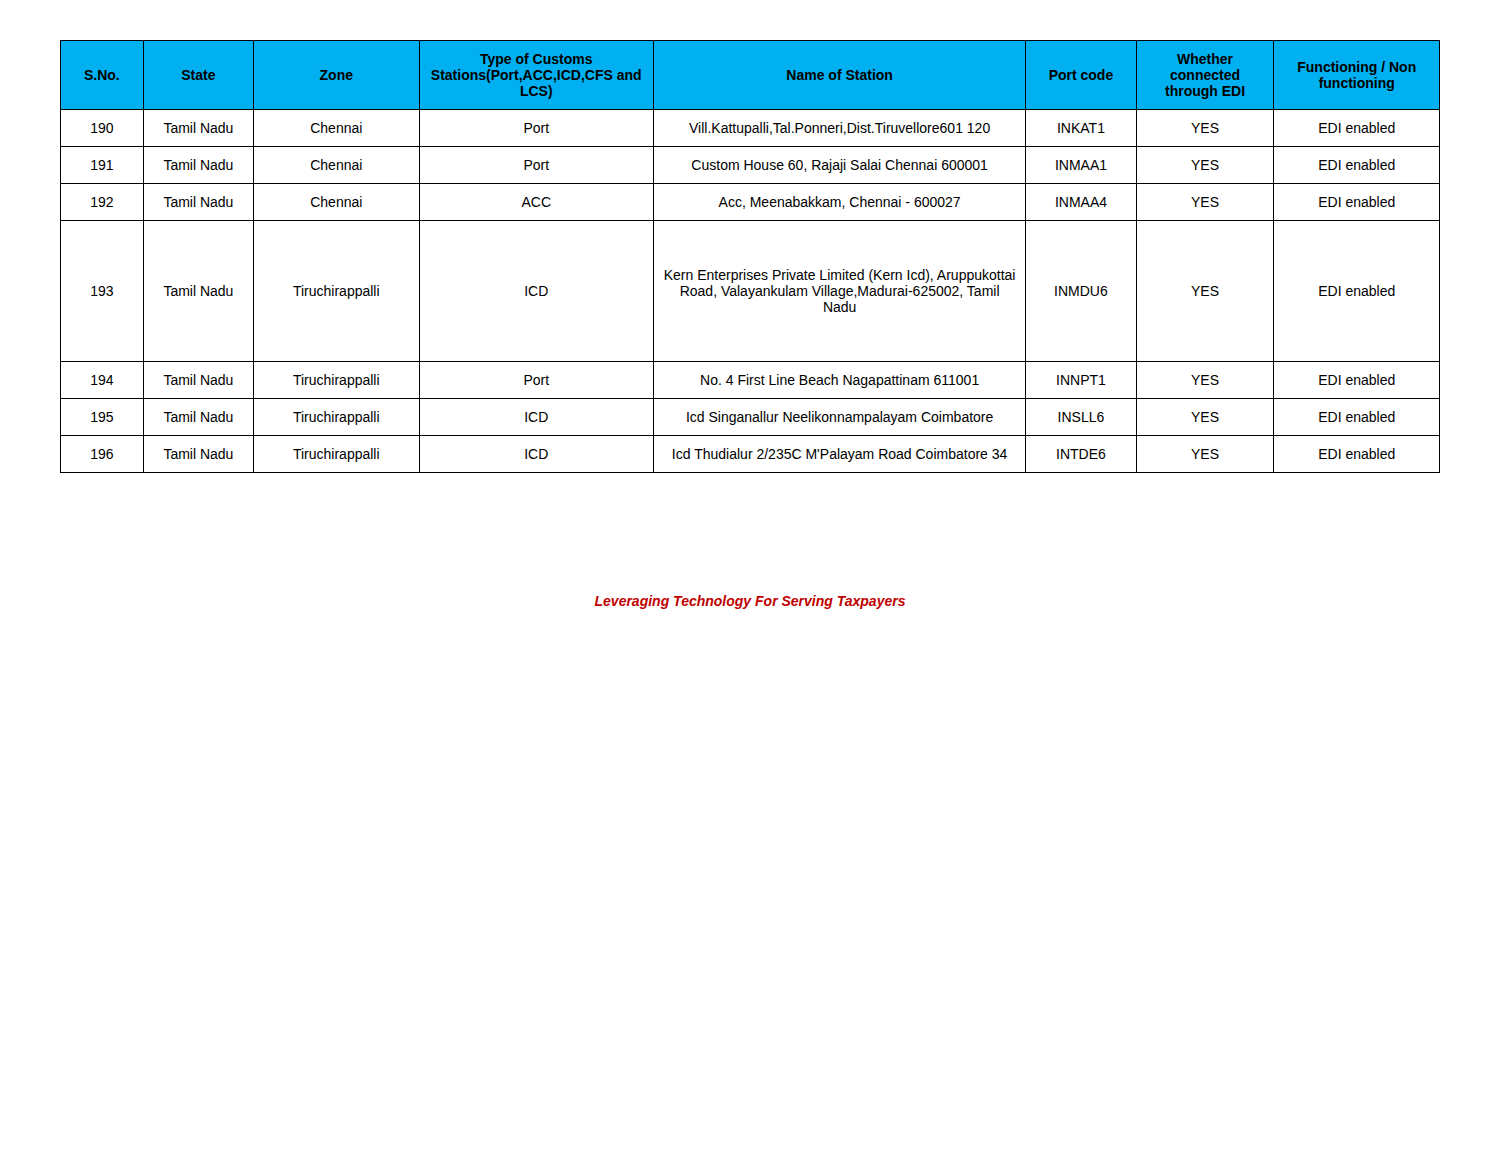| S.No. | State | Zone | Type of Customs Stations(Port,ACC,ICD,CFS and LCS) | Name of Station | Port code | Whether connected through EDI | Functioning / Non functioning |
| --- | --- | --- | --- | --- | --- | --- | --- |
| 190 | Tamil Nadu | Chennai | Port | Vill.Kattupalli,Tal.Ponneri,Dist.Tiruvellore601 120 | INKAT1 | YES | EDI enabled |
| 191 | Tamil Nadu | Chennai | Port | Custom House 60, Rajaji Salai Chennai 600001 | INMAA1 | YES | EDI enabled |
| 192 | Tamil Nadu | Chennai | ACC | Acc, Meenabakkam, Chennai - 600027 | INMAA4 | YES | EDI enabled |
| 193 | Tamil Nadu | Tiruchirappalli | ICD | Kern Enterprises Private Limited (Kern Icd), Aruppukottai Road, Valayankulam Village,Madurai-625002, Tamil Nadu | INMDU6 | YES | EDI enabled |
| 194 | Tamil Nadu | Tiruchirappalli | Port | No. 4 First Line Beach Nagapattinam 611001 | INNPT1 | YES | EDI enabled |
| 195 | Tamil Nadu | Tiruchirappalli | ICD | Icd Singanallur Neelikonnampalayam Coimbatore | INSLL6 | YES | EDI enabled |
| 196 | Tamil Nadu | Tiruchirappalli | ICD | Icd Thudialur 2/235C M'Palayam Road Coimbatore 34 | INTDE6 | YES | EDI enabled |
Leveraging Technology For Serving Taxpayers